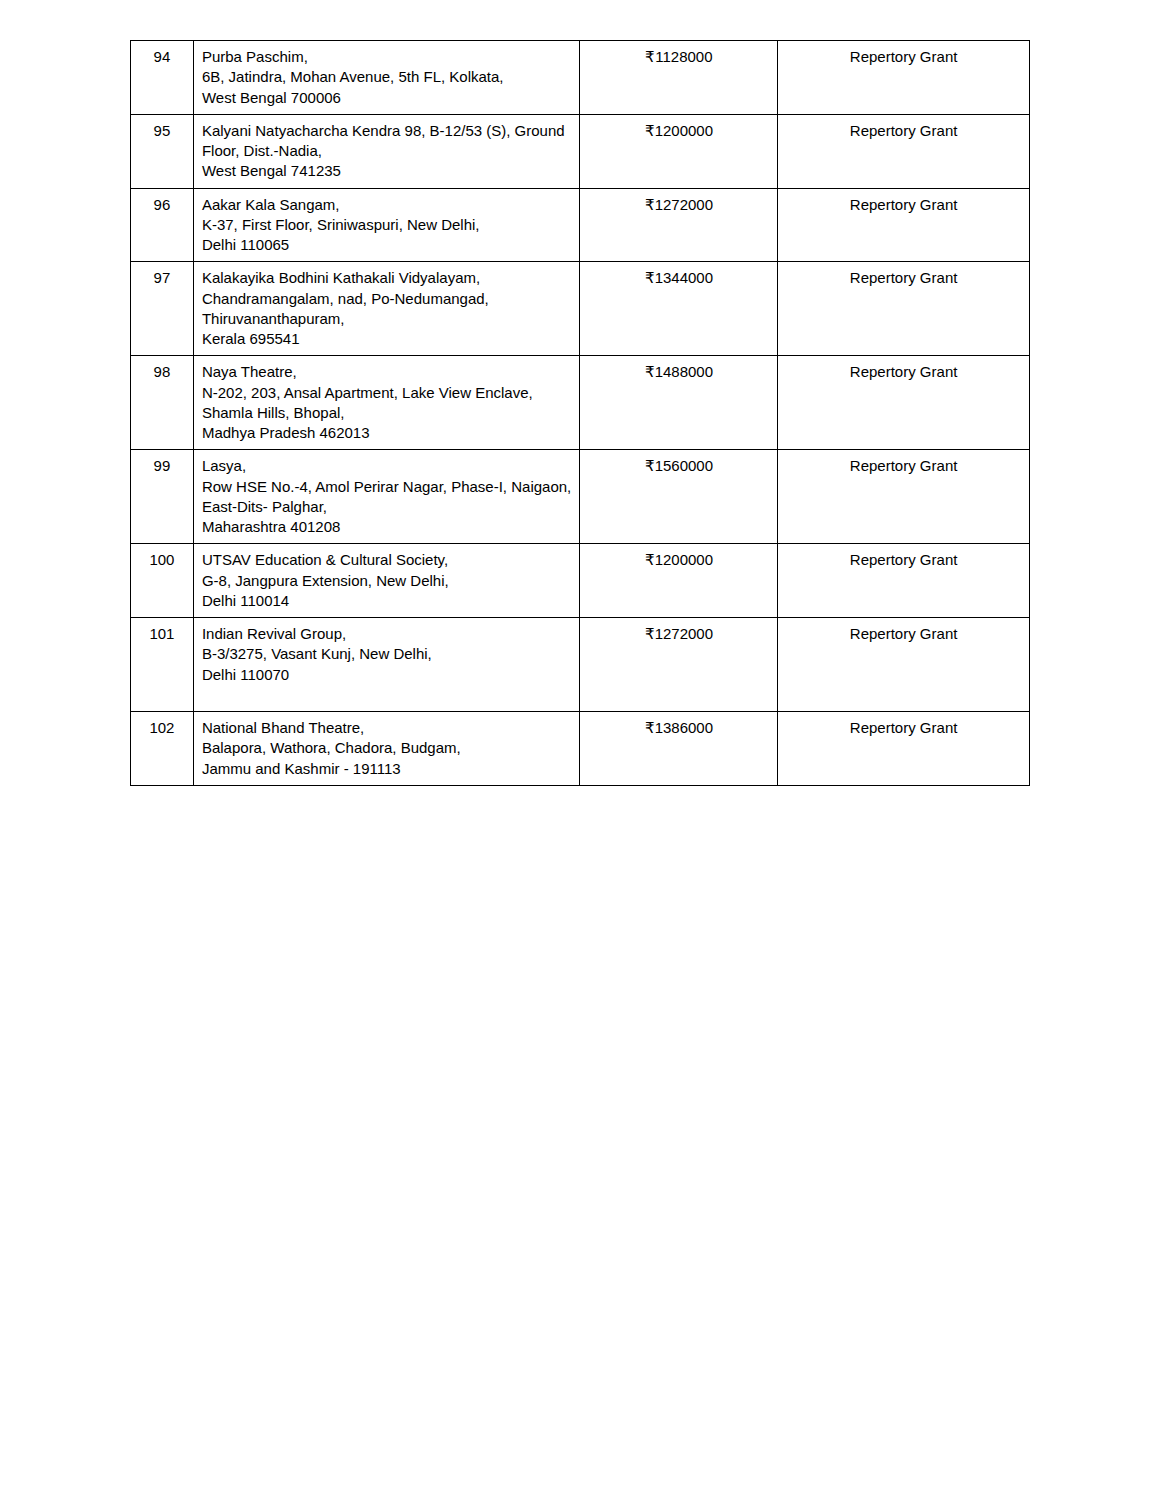| 94 | Purba Paschim, 6B, Jatindra, Mohan Avenue, 5th FL, Kolkata, West Bengal 700006 | ₹1128000 | Repertory Grant |
| 95 | Kalyani Natyacharcha Kendra 98, B-12/53 (S), Ground Floor, Dist.-Nadia, West Bengal 741235 | ₹1200000 | Repertory Grant |
| 96 | Aakar Kala Sangam, K-37, First Floor, Sriniwaspuri, New Delhi, Delhi 110065 | ₹1272000 | Repertory Grant |
| 97 | Kalakayika Bodhini Kathakali Vidyalayam, Chandramangalam, nad, Po-Nedumangad, Thiruvananthapuram, Kerala 695541 | ₹1344000 | Repertory Grant |
| 98 | Naya Theatre, N-202, 203, Ansal Apartment, Lake View Enclave, Shamla Hills, Bhopal, Madhya Pradesh 462013 | ₹1488000 | Repertory Grant |
| 99 | Lasya, Row HSE No.-4, Amol Perirar Nagar, Phase-I, Naigaon, East-Dits- Palghar, Maharashtra 401208 | ₹1560000 | Repertory Grant |
| 100 | UTSAV Education & Cultural Society, G-8, Jangpura Extension, New Delhi, Delhi 110014 | ₹1200000 | Repertory Grant |
| 101 | Indian Revival Group, B-3/3275, Vasant Kunj, New Delhi, Delhi 110070 | ₹1272000 | Repertory Grant |
| 102 | National Bhand Theatre, Balapora, Wathora, Chadora, Budgam, Jammu and Kashmir - 191113 | ₹1386000 | Repertory Grant |